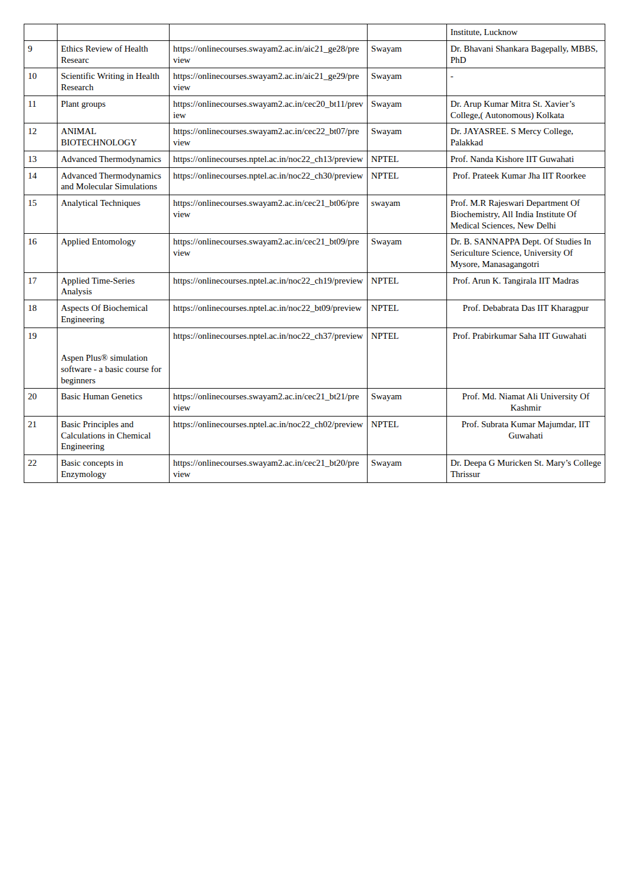| | | | | Institute, Lucknow |
| 9 | Ethics Review of Health Researc | https://onlinecourses.swayam2.ac.in/aic21_ge28/preview | Swayam | Dr. Bhavani Shankara Bagepally, MBBS, PhD |
| 10 | Scientific Writing in Health Research | https://onlinecourses.swayam2.ac.in/aic21_ge29/preview | Swayam | - |
| 11 | Plant groups | https://onlinecourses.swayam2.ac.in/cec20_bt11/preview | Swayam | Dr. Arup Kumar Mitra St. Xavier’s College,( Autonomous) Kolkata |
| 12 | ANIMAL BIOTECHNOLOGY | https://onlinecourses.swayam2.ac.in/cec22_bt07/preview | Swayam | Dr. JAYASREE. S Mercy College, Palakkad |
| 13 | Advanced Thermodynamics | https://onlinecourses.nptel.ac.in/noc22_ch13/preview | NPTEL | Prof. Nanda Kishore IIT Guwahati |
| 14 | Advanced Thermodynamics and Molecular Simulations | https://onlinecourses.nptel.ac.in/noc22_ch30/preview | NPTEL | Prof. Prateek Kumar Jha IIT Roorkee |
| 15 | Analytical Techniques | https://onlinecourses.swayam2.ac.in/cec21_bt06/preview | swayam | Prof. M.R Rajeswari Department Of Biochemistry, All India Institute Of Medical Sciences, New Delhi |
| 16 | Applied Entomology | https://onlinecourses.swayam2.ac.in/cec21_bt09/preview | Swayam | Dr. B. SANNAPPA Dept. Of Studies In Sericulture Science, University Of Mysore, Manasagangotri |
| 17 | Applied Time-Series Analysis | https://onlinecourses.nptel.ac.in/noc22_ch19/preview | NPTEL | Prof. Arun K. Tangirala IIT Madras |
| 18 | Aspects Of Biochemical Engineering | https://onlinecourses.nptel.ac.in/noc22_bt09/preview | NPTEL | Prof. Debabrata Das IIT Kharagpur |
| 19 | Aspen Plus® simulation software - a basic course for beginners | https://onlinecourses.nptel.ac.in/noc22_ch37/preview | NPTEL | Prof. Prabirkumar Saha IIT Guwahati |
| 20 | Basic Human Genetics | https://onlinecourses.swayam2.ac.in/cec21_bt21/preview | Swayam | Prof. Md. Niamat Ali University Of Kashmir |
| 21 | Basic Principles and Calculations in Chemical Engineering | https://onlinecourses.nptel.ac.in/noc22_ch02/preview | NPTEL | Prof. Subrata Kumar Majumdar, IIT Guwahati |
| 22 | Basic concepts in Enzymology | https://onlinecourses.swayam2.ac.in/cec21_bt20/preview | Swayam | Dr. Deepa G Muricken St. Mary’s College Thrissur |